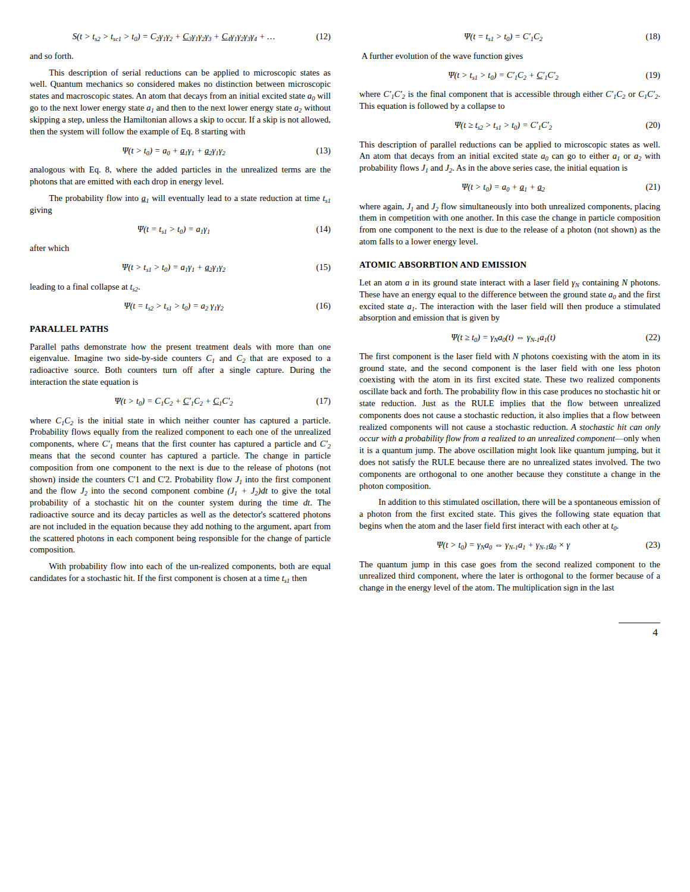S(t > ts2 > tsc1 > t0) = C2γ1γ2 + C3γ1γ2γ3 + C4γ1γ2γ3γ4 + …
(12)
and so forth.
This description of serial reductions can be applied to microscopic states as well. Quantum mechanics so considered makes no distinction between microscopic states and macroscopic states. An atom that decays from an initial excited state a0 will go to the next lower energy state a1 and then to the next lower energy state a2 without skipping a step, unless the Hamiltonian allows a skip to occur. If a skip is not allowed, then the system will follow the example of Eq. 8 starting with
Ψ(t > t0) = a0 + a1γ1 + a2γ1γ2
(13)
analogous with Eq. 8, where the added particles in the unrealized terms are the photons that are emitted with each drop in energy level.
The probability flow into a1 will eventually lead to a state reduction at time ts1 giving
Ψ(t = ts1 > t0) = a1γ1
(14)
after which
Ψ(t > ts1 > t0) = a1γ1 + a2γ1γ2
(15)
leading to a final collapse at ts2.
Ψ(t = ts2 > ts1 > t0) = a2 γ1γ2
(16)
Parallel Paths
Parallel paths demonstrate how the present treatment deals with more than one eigenvalue. Imagine two side-by-side counters C1 and C2 that are exposed to a radioactive source. Both counters turn off after a single capture. During the interaction the state equation is
Ψ(t > t0) = C1C2 + C′1C2 + C1C′2
(17)
where C1C2 is the initial state in which neither counter has captured a particle. Probability flows equally from the realized component to each one of the unrealized components, where C′1 means that the first counter has captured a particle and C′2 means that the second counter has captured a particle. The change in particle composition from one component to the next is due to the release of photons (not shown) inside the counters C'1 and C'2. Probability flow J1 into the first component and the flow J2 into the second component combine (J1 + J2)dt to give the total probability of a stochastic hit on the counter system during the time dt. The radioactive source and its decay particles as well as the detector's scattered photons are not included in the equation because they add nothing to the argument, apart from the scattered photons in each component being responsible for the change of particle composition.
With probability flow into each of the un-realized components, both are equal candidates for a stochastic hit. If the first component is chosen at a time ts1 then
Ψ(t = ts1 > t0) = C′1C2
(18)
A further evolution of the wave function gives
Ψ(t > ts1 > t0) = C′1C2 + C′1C′2
(19)
where C′1C′2 is the final component that is accessible through either C′1C2 or C1C′2. This equation is followed by a collapse to
Ψ(t ≥ ts2 > ts1 > t0) = C′1C′2
(20)
This description of parallel reductions can be applied to microscopic states as well. An atom that decays from an initial excited state a0 can go to either a1 or a2 with probability flows J1 and J2. As in the above series case, the initial equation is
Ψ(t > t0) = a0 + a1 + a2
(21)
where again, J1 and J2 flow simultaneously into both unrealized components, placing them in competition with one another. In this case the change in particle composition from one component to the next is due to the release of a photon (not shown) as the atom falls to a lower energy level.
Atomic Absorbtion and Emission
Let an atom a in its ground state interact with a laser field γN containing N photons. These have an energy equal to the difference between the ground state a0 and the first excited state a1. The interaction with the laser field will then produce a stimulated absorption and emission that is given by
Ψ(t ≥ t0) = γNa0(t) ⇔ γN-1a1(t)
(22)
The first component is the laser field with N photons coexisting with the atom in its ground state, and the second component is the laser field with one less photon coexisting with the atom in its first excited state. These two realized components oscillate back and forth. The probability flow in this case produces no stochastic hit or state reduction. Just as the RULE implies that the flow between unrealized components does not cause a stochastic reduction, it also implies that a flow between realized components will not cause a stochastic reduction. A stochastic hit can only occur with a probability flow from a realized to an unrealized component—only when it is a quantum jump. The above oscillation might look like quantum jumping, but it does not satisfy the RULE because there are no unrealized states involved. The two components are orthogonal to one another because they constitute a change in the photon composition.
In addition to this stimulated oscillation, there will be a spontaneous emission of a photon from the first excited state. This gives the following state equation that begins when the atom and the laser field first interact with each other at t0.
Ψ(t > t0) = γNa0 ⇔ γN-1a1 + γN-1a0 × γ
(23)
The quantum jump in this case goes from the second realized component to the unrealized third component, where the later is orthogonal to the former because of a change in the energy level of the atom. The multiplication sign in the last
4